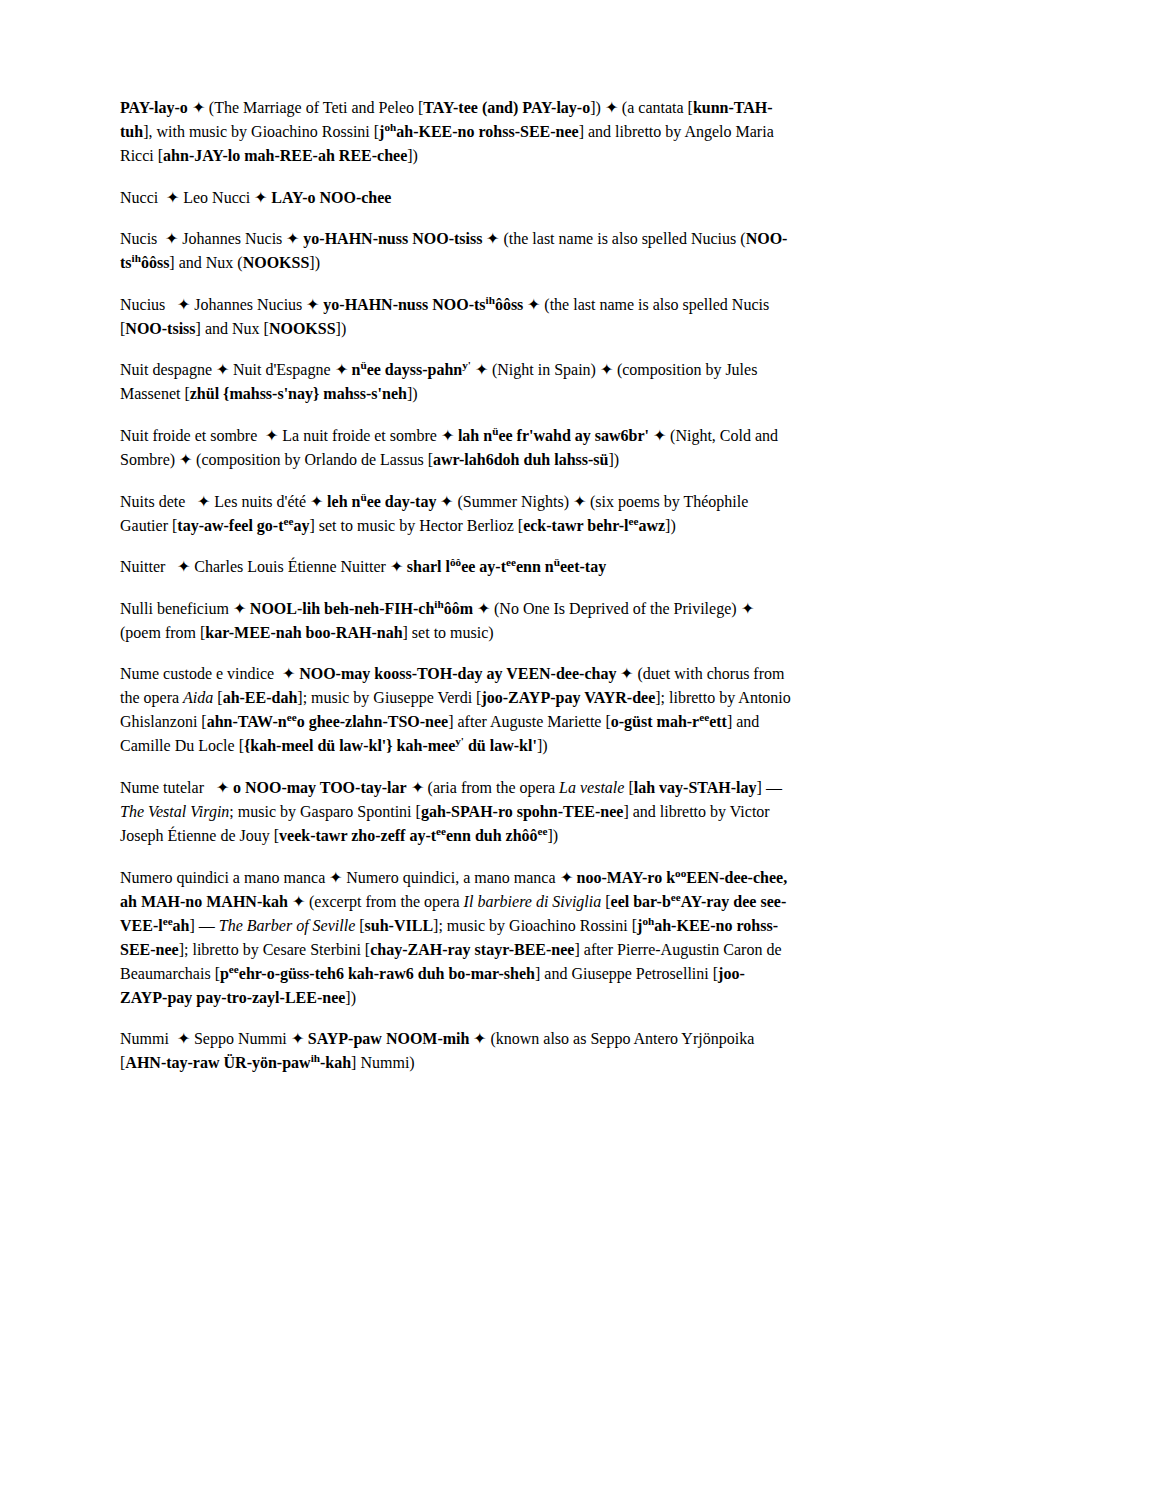PAY-lay-o ✦ (The Marriage of Teti and Peleo [TAY-tee (and) PAY-lay-o]) ✦ (a cantata [kunn-TAH-tuh], with music by Gioachino Rossini [johah-KEE-no rohss-SEE-nee] and libretto by Angelo Maria Ricci [ahn-JAY-lo mah-REE-ah REE-chee])
Nucci ✦ Leo Nucci ✦ LAY-o NOO-chee
Nucis ✦ Johannes Nucis ✦ yo-HAHN-nuss NOO-tsiss ✦ (the last name is also spelled Nucius (NOO-tsihôôss] and Nux (NOOKSS])
Nucius ✦ Johannes Nucius ✦ yo-HAHN-nuss NOO-tsihôôss ✦ (the last name is also spelled Nucis [NOO-tsiss] and Nux [NOOKSS])
Nuit despagne ✦ Nuit d'Espagne ✦ nüee dayss-pahny' ✦ (Night in Spain) ✦ (composition by Jules Massenet [zhül {mahss-s'nay} mahss-s'neh])
Nuit froide et sombre ✦ La nuit froide et sombre ✦ lah nüee fr'wahd ay saw6br' ✦ (Night, Cold and Sombre) ✦ (composition by Orlando de Lassus [awr-lah6doh duh lahss-sü])
Nuits dete ✦ Les nuits d'été ✦ leh nüee day-tay ✦ (Summer Nights) ✦ (six poems by Théophile Gautier [tay-aw-feel go-teeay] set to music by Hector Berlioz [eck-tawr behr-leeawz])
Nuitter ✦ Charles Louis Étienne Nuitter ✦ sharl lôôee ay-teeenn nüeet-tay
Nulli beneficium ✦ NOOL-lih beh-neh-FIH-chihôôm ✦ (No One Is Deprived of the Privilege) ✦ (poem from [kar-MEE-nah boo-RAH-nah] set to music)
Nume custode e vindice ✦ NOO-may kooss-TOH-day ay VEEN-dee-chay ✦ (duet with chorus from the opera Aida [ah-EE-dah]; music by Giuseppe Verdi [joo-ZAYP-pay VAYR-dee]; libretto by Antonio Ghislanzoni [ahn-TAW-neeo ghee-zlahn-TSO-nee] after Auguste Mariette [o-güst mah-reeett] and Camille Du Locle [{kah-meel dü law-kl'} kah-meey' dü law-kl'])
Nume tutelar ✦ o NOO-may TOO-tay-lar ✦ (aria from the opera La vestale [lah vay-STAH-lay] — The Vestal Virgin; music by Gasparo Spontini [gah-SPAH-ro spohn-TEE-nee] and libretto by Victor Joseph Étienne de Jouy [veek-tawr zho-zeff ay-teeenn duh zhôôee])
Numero quindici a mano manca ✦ Numero quindici, a mano manca ✦ noo-MAY-ro kooEEN-dee-chee, ah MAH-no MAHN-kah ✦ (excerpt from the opera Il barbiere di Siviglia [eel bar-beeAY-ray dee see-VEE-leeah] — The Barber of Seville [suh-VILL]; music by Gioachino Rossini [johah-KEE-no rohss-SEE-nee]; libretto by Cesare Sterbini [chay-ZAH-ray stayr-BEE-nee] after Pierre-Augustin Caron de Beaumarchais [peeehr-o-güss-teh6 kah-raw6 duh bo-mar-sheh] and Giuseppe Petrosellini [joo-ZAYP-pay pay-tro-zayl-LEE-nee])
Nummi ✦ Seppo Nummi ✦ SAYP-paw NOOM-mih ✦ (known also as Seppo Antero Yrjönpoika [AHN-tay-raw ÜR-yön-pawih-kah] Nummi)